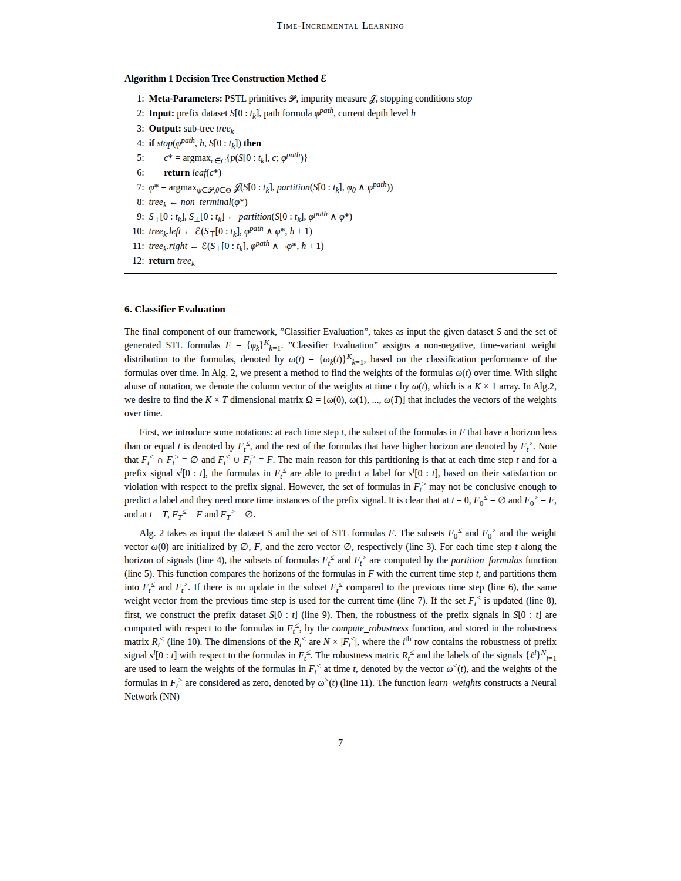Time-Incremental Learning
Algorithm 1 Decision Tree Construction Method ℰ
Meta-Parameters: PSTL primitives 𝒫, impurity measure 𝒥, stopping conditions stop
Input: prefix dataset S[0 : tk], path formula φpath, current depth level h
Output: sub-tree treek
if stop(φpath, h, S[0 : tk]) then
c* = argmaxc∈C{p(S[0 : tk], c; φpath)}
return leaf(c*)
φ* = argmaxψ∈𝒫,θ∈Θ 𝒥(S[0 : tk], partition(S[0 : tk], φθ ∧ φpath))
treek ← non_terminal(φ*)
S⊤[0 : tk], S⊥[0 : tk] ← partition(S[0 : tk], φpath ∧ φ*)
treek.left ← ℰ(S⊤[0 : tk], φpath ∧ φ*, h + 1)
treek.right ← ℰ(S⊥[0 : tk], φpath ∧ ¬φ*, h + 1)
return treek
6. Classifier Evaluation
The final component of our framework, ”Classifier Evaluation”, takes as input the given dataset S and the set of generated STL formulas F = {φk}Kk=1. ”Classifier Evaluation” assigns a non-negative, time-variant weight distribution to the formulas, denoted by ω(t) = {ωk(t)}Kk=1, based on the classification performance of the formulas over time. In Alg. 2, we present a method to find the weights of the formulas ω(t) over time. With slight abuse of notation, we denote the column vector of the weights at time t by ω(t), which is a K × 1 array. In Alg.2, we desire to find the K × T dimensional matrix Ω = [ω(0), ω(1), ..., ω(T)] that includes the vectors of the weights over time.
First, we introduce some notations: at each time step t, the subset of the formulas in F that have a horizon less than or equal t is denoted by Ft≤, and the rest of the formulas that have higher horizon are denoted by Ft>. Note that Ft≤ ∩ Ft> = ∅ and Ft≤ ∪ Ft> = F. The main reason for this partitioning is that at each time step t and for a prefix signal si[0 : t], the formulas in Ft≤ are able to predict a label for si[0 : t], based on their satisfaction or violation with respect to the prefix signal. However, the set of formulas in Ft> may not be conclusive enough to predict a label and they need more time instances of the prefix signal. It is clear that at t = 0, F0≤ = ∅ and F0> = F, and at t = T, FT≤ = F and FT> = ∅.
Alg. 2 takes as input the dataset S and the set of STL formulas F. The subsets F0≤ and F0> and the weight vector ω(0) are initialized by ∅, F, and the zero vector ∅, respectively (line 3). For each time step t along the horizon of signals (line 4), the subsets of formulas Ft≤ and Ft> are computed by the partition_formulas function (line 5). This function compares the horizons of the formulas in F with the current time step t, and partitions them into Ft≤ and Ft>. If there is no update in the subset Ft≤ compared to the previous time step (line 6), the same weight vector from the previous time step is used for the current time (line 7). If the set Ft≤ is updated (line 8), first, we construct the prefix dataset S[0 : t] (line 9). Then, the robustness of the prefix signals in S[0 : t] are computed with respect to the formulas in Ft≤, by the compute_robustness function, and stored in the robustness matrix Rt≤ (line 10). The dimensions of the Rt≤ are N × |Ft≤|, where the ith row contains the robustness of prefix signal si[0 : t] with respect to the formulas in Ft≤. The robustness matrix Rt≤ and the labels of the signals {ℓi}Ni=1 are used to learn the weights of the formulas in Ft≤ at time t, denoted by the vector ω≤(t), and the weights of the formulas in Ft> are considered as zero, denoted by ω>(t) (line 11). The function learn_weights constructs a Neural Network (NN)
7